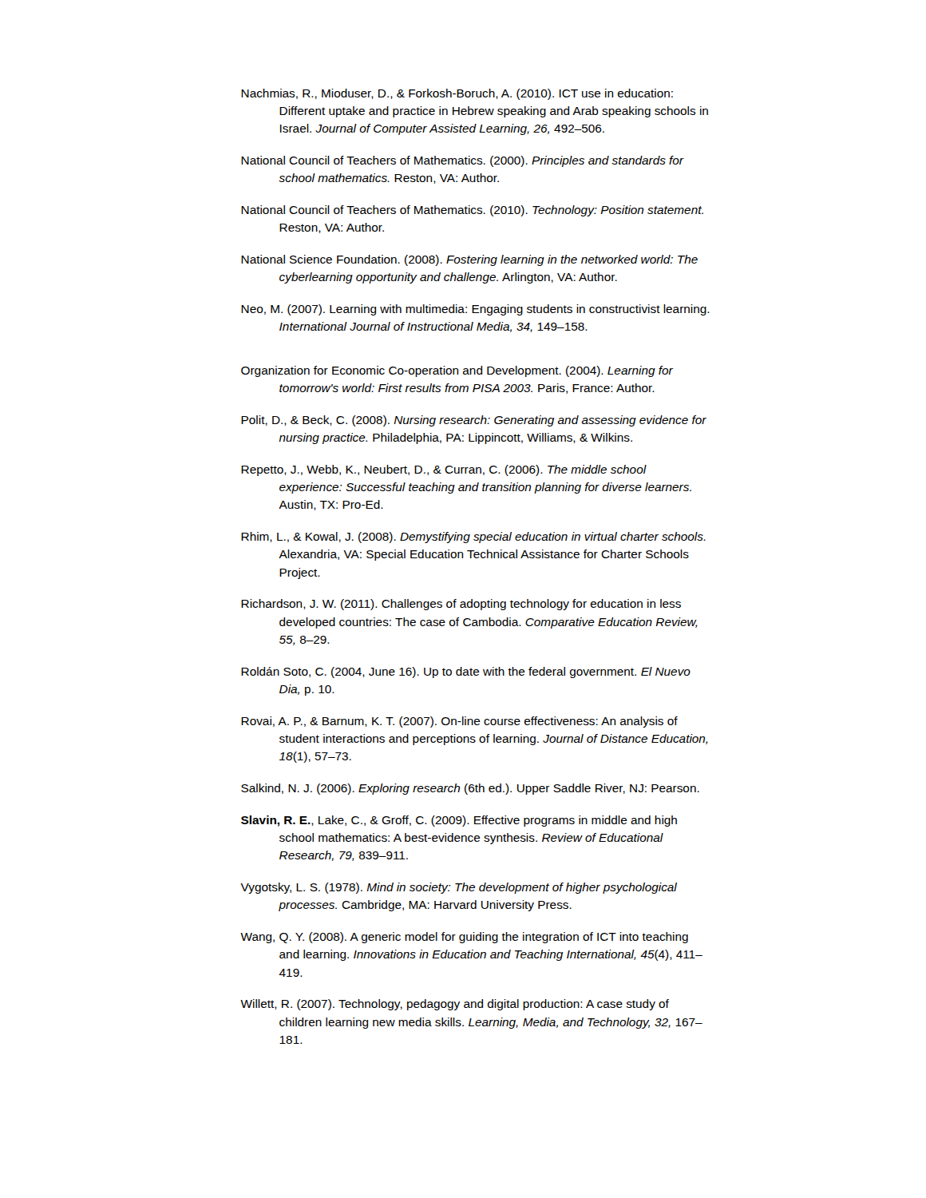Nachmias, R., Mioduser, D., & Forkosh-Boruch, A. (2010). ICT use in education: Different uptake and practice in Hebrew speaking and Arab speaking schools in Israel. Journal of Computer Assisted Learning, 26, 492–506.
National Council of Teachers of Mathematics. (2000). Principles and standards for school mathematics. Reston, VA: Author.
National Council of Teachers of Mathematics. (2010). Technology: Position statement. Reston, VA: Author.
National Science Foundation. (2008). Fostering learning in the networked world: The cyberlearning opportunity and challenge. Arlington, VA: Author.
Neo, M. (2007). Learning with multimedia: Engaging students in constructivist learning. International Journal of Instructional Media, 34, 149–158.
Organization for Economic Co-operation and Development. (2004). Learning for tomorrow's world: First results from PISA 2003. Paris, France: Author.
Polit, D., & Beck, C. (2008). Nursing research: Generating and assessing evidence for nursing practice. Philadelphia, PA: Lippincott, Williams, & Wilkins.
Repetto, J., Webb, K., Neubert, D., & Curran, C. (2006). The middle school experience: Successful teaching and transition planning for diverse learners. Austin, TX: Pro-Ed.
Rhim, L., & Kowal, J. (2008). Demystifying special education in virtual charter schools. Alexandria, VA: Special Education Technical Assistance for Charter Schools Project.
Richardson, J. W. (2011). Challenges of adopting technology for education in less developed countries: The case of Cambodia. Comparative Education Review, 55, 8–29.
Roldán Soto, C. (2004, June 16). Up to date with the federal government. El Nuevo Dia, p. 10.
Rovai, A. P., & Barnum, K. T. (2007). On-line course effectiveness: An analysis of student interactions and perceptions of learning. Journal of Distance Education, 18(1), 57–73.
Salkind, N. J. (2006). Exploring research (6th ed.). Upper Saddle River, NJ: Pearson.
Slavin, R. E., Lake, C., & Groff, C. (2009). Effective programs in middle and high school mathematics: A best-evidence synthesis. Review of Educational Research, 79, 839–911.
Vygotsky, L. S. (1978). Mind in society: The development of higher psychological processes. Cambridge, MA: Harvard University Press.
Wang, Q. Y. (2008). A generic model for guiding the integration of ICT into teaching and learning. Innovations in Education and Teaching International, 45(4), 411–419.
Willett, R. (2007). Technology, pedagogy and digital production: A case study of children learning new media skills. Learning, Media, and Technology, 32, 167–181.